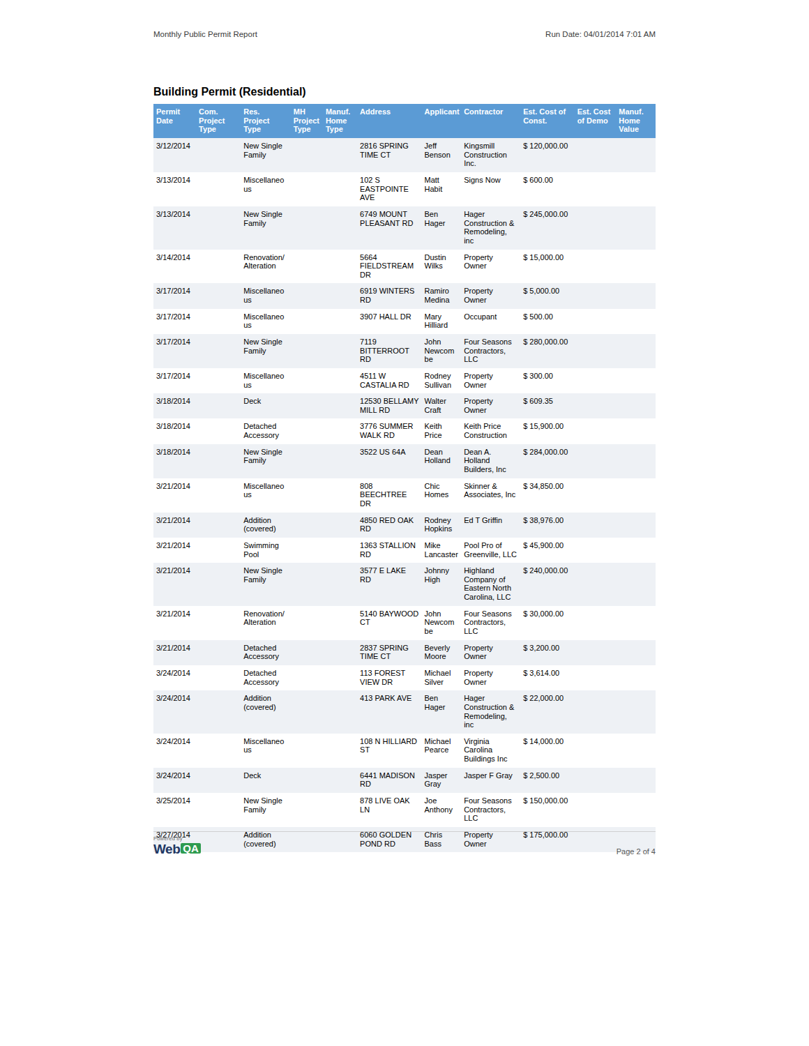Monthly Public Permit Report
Run Date: 04/01/2014 7:01 AM
Building Permit (Residential)
| Permit Date | Com. Project Type | Res. Project Type | MH Project Type | Manuf. Home Type | Address | Applicant | Contractor | Est. Cost of Const. | Est. Cost of Demo | Manuf. Home Value |
| --- | --- | --- | --- | --- | --- | --- | --- | --- | --- | --- |
| 3/12/2014 | | New Single Family | | | 2816 SPRING TIME CT | Jeff Benson | Kingsmill Construction Inc. | $ 120,000.00 | | |
| 3/13/2014 | | Miscellaneous | | | 102 S EASTPOINTE AVE | Matt Habit | Signs Now | $ 600.00 | | |
| 3/13/2014 | | New Single Family | | | 6749 MOUNT PLEASANT RD | Ben Hager | Hager Construction & Remodeling, inc | $ 245,000.00 | | |
| 3/14/2014 | | Renovation/ Alteration | | | 5664 FIELDSTREAM DR | Dustin Wilks | Property Owner | $ 15,000.00 | | |
| 3/17/2014 | | Miscellaneous | | | 6919 WINTERS RD | Ramiro Medina | Property Owner | $ 5,000.00 | | |
| 3/17/2014 | | Miscellaneous | | | 3907 HALL DR | Mary Hilliard | Occupant | $ 500.00 | | |
| 3/17/2014 | | New Single Family | | | 7119 BITTERROOT RD | John Newcombe | Four Seasons Contractors, LLC | $ 280,000.00 | | |
| 3/17/2014 | | Miscellaneous | | | 4511 W CASTALIA RD | Rodney Sullivan | Property Owner | $ 300.00 | | |
| 3/18/2014 | | Deck | | | 12530 BELLAMY MILL RD | Walter Craft | Property Owner | $ 609.35 | | |
| 3/18/2014 | | Detached Accessory | | | 3776 SUMMER WALK RD | Keith Price | Keith Price Construction | $ 15,900.00 | | |
| 3/18/2014 | | New Single Family | | | 3522 US 64A | Dean Holland | Dean A. Holland Builders, Inc | $ 284,000.00 | | |
| 3/21/2014 | | Miscellaneous | | | 808 BEECHTREE DR | Chic Homes | Skinner & Associates, Inc | $ 34,850.00 | | |
| 3/21/2014 | | Addition (covered) | | | 4850 RED OAK RD | Rodney Hopkins | Ed T Griffin | $ 38,976.00 | | |
| 3/21/2014 | | Swimming Pool | | | 1363 STALLION RD | Mike Lancaster | Pool Pro of Greenville, LLC | $ 45,900.00 | | |
| 3/21/2014 | | New Single Family | | | 3577 E LAKE RD | Johnny High | Highland Company of Eastern North Carolina, LLC | $ 240,000.00 | | |
| 3/21/2014 | | Renovation/ Alteration | | | 5140 BAYWOOD CT | John Newcombe | Four Seasons Contractors, LLC | $ 30,000.00 | | |
| 3/21/2014 | | Detached Accessory | | | 2837 SPRING TIME CT | Beverly Moore | Property Owner | $ 3,200.00 | | |
| 3/24/2014 | | Detached Accessory | | | 113 FOREST VIEW DR | Michael Silver | Property Owner | $ 3,614.00 | | |
| 3/24/2014 | | Addition (covered) | | | 413 PARK AVE | Ben Hager | Hager Construction & Remodeling, inc | $ 22,000.00 | | |
| 3/24/2014 | | Miscellaneous | | | 108 N HILLIARD ST | Michael Pearce | Virginia Carolina Buildings Inc | $ 14,000.00 | | |
| 3/24/2014 | | Deck | | | 6441 MADISON RD | Jasper Gray | Jasper F Gray | $ 2,500.00 | | |
| 3/25/2014 | | New Single Family | | | 878 LIVE OAK LN | Joe Anthony | Four Seasons Contractors, LLC | $ 150,000.00 | | |
| 3/27/2014 | | Addition (covered) | | | 6060 GOLDEN POND RD | Chris Bass | Property Owner | $ 175,000.00 | | |
Powered by
Web QA
Page 2 of 4